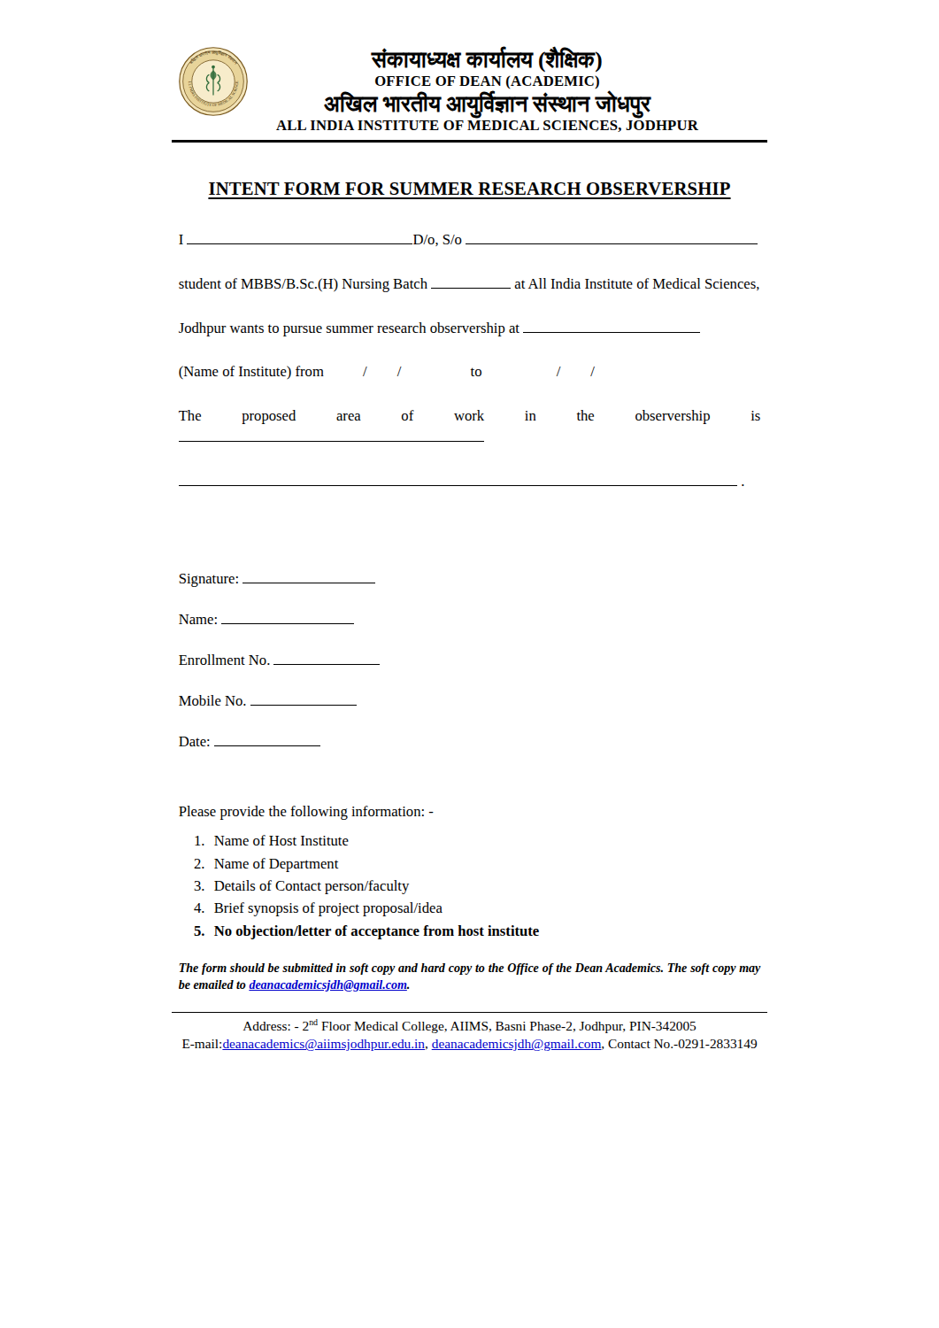अखिल भारतीय आयुर्विज्ञान संस्थान ALL INDIA INSTITUTE OF MEDICAL SCIENCES
संकायाध्यक्ष कार्यालय (शैक्षिक)
OFFICE OF DEAN (ACADEMIC)
अखिल भारतीय आयुर्विज्ञान संस्थान जोधपुर
ALL INDIA INSTITUTE OF MEDICAL SCIENCES, JODHPUR
INTENT FORM FOR SUMMER RESEARCH OBSERVERSHIP
I D/o, S/o
student of MBBS/B.Sc.(H) Nursing Batch at All India Institute of Medical Sciences,
Jodhpur wants to pursue summer research observership at
(Name of Institute) from / / to / /
The proposed area of work in the observership is
.
Signature:
Name:
Enrollment No.
Mobile No.
Date:
Please provide the following information: -
Name of Host Institute
Name of Department
Details of Contact person/faculty
Brief synopsis of project proposal/idea
No objection/letter of acceptance from host institute
The form should be submitted in soft copy and hard copy to the Office of the Dean Academics. The soft copy may be emailed to deanacademicsjdh@gmail.com.
Address: - 2nd Floor Medical College, AIIMS, Basni Phase-2, Jodhpur, PIN-342005
E-mail:deanacademics@aiimsjodhpur.edu.in, deanacademicsjdh@gmail.com, Contact No.-0291-2833149